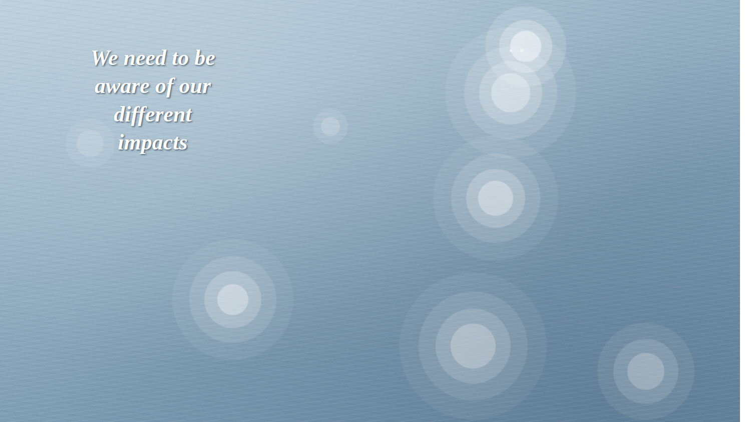We need to be aware of our different impacts